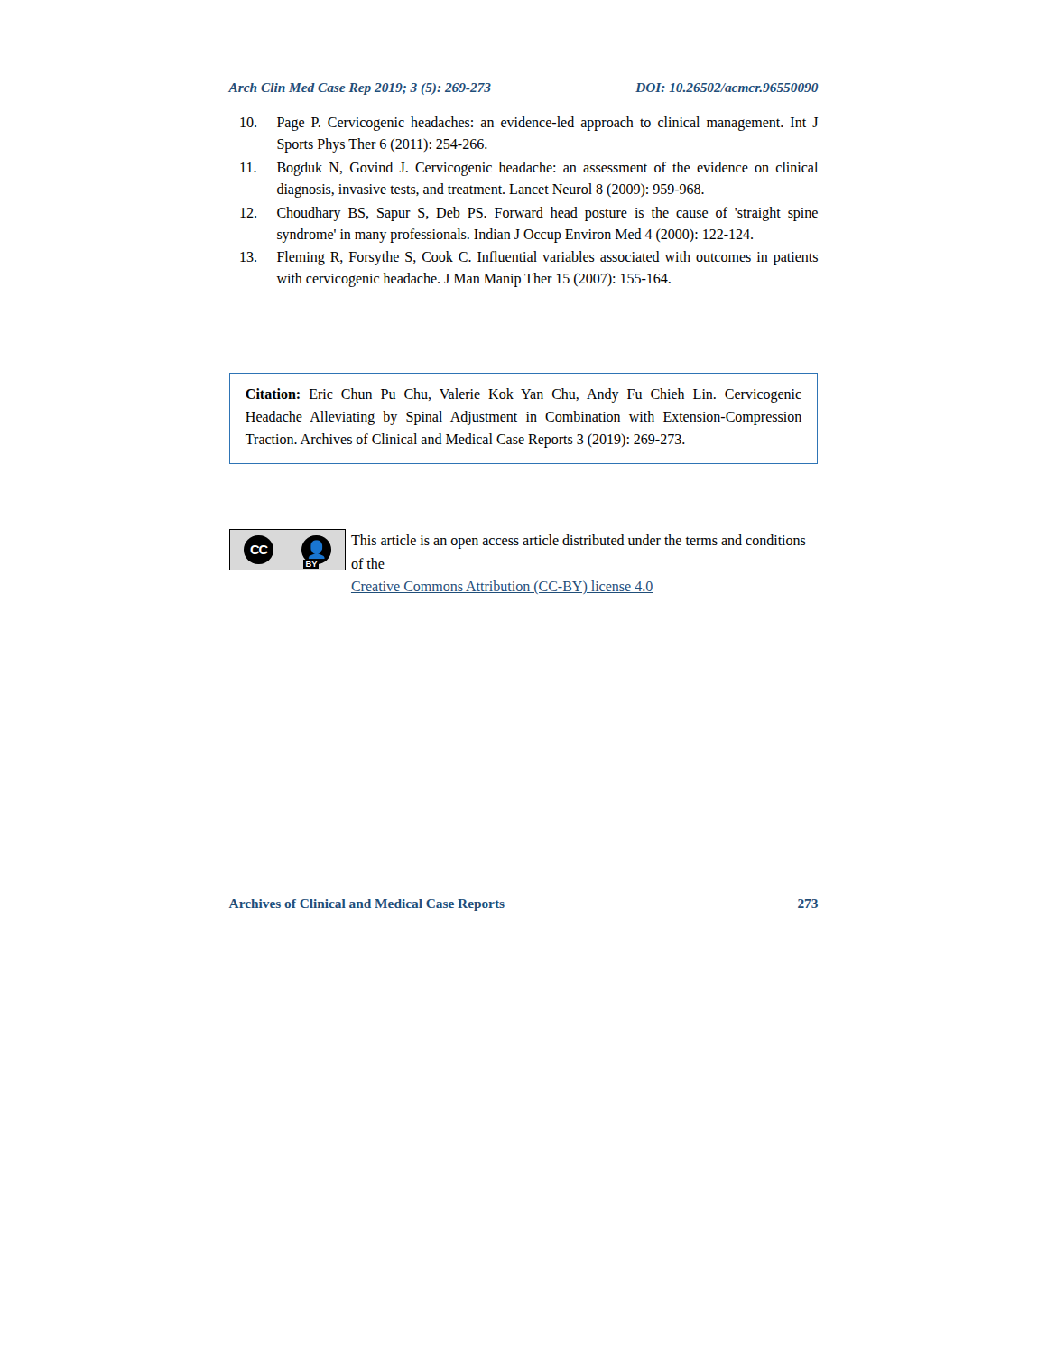Arch Clin Med Case Rep 2019; 3 (5): 269-273
DOI: 10.26502/acmcr.96550090
Page P. Cervicogenic headaches: an evidence-led approach to clinical management. Int J Sports Phys Ther 6 (2011): 254-266.
Bogduk N, Govind J. Cervicogenic headache: an assessment of the evidence on clinical diagnosis, invasive tests, and treatment. Lancet Neurol 8 (2009): 959-968.
Choudhary BS, Sapur S, Deb PS. Forward head posture is the cause of 'straight spine syndrome' in many professionals. Indian J Occup Environ Med 4 (2000): 122-124.
Fleming R, Forsythe S, Cook C. Influential variables associated with outcomes in patients with cervicogenic headache. J Man Manip Ther 15 (2007): 155-164.
Citation: Eric Chun Pu Chu, Valerie Kok Yan Chu, Andy Fu Chieh Lin. Cervicogenic Headache Alleviating by Spinal Adjustment in Combination with Extension-Compression Traction. Archives of Clinical and Medical Case Reports 3 (2019): 269-273.
CC
👤
BY
This article is an open access article distributed under the terms and conditions of the
Creative Commons Attribution (CC-BY) license 4.0
Archives of Clinical and Medical Case Reports
273